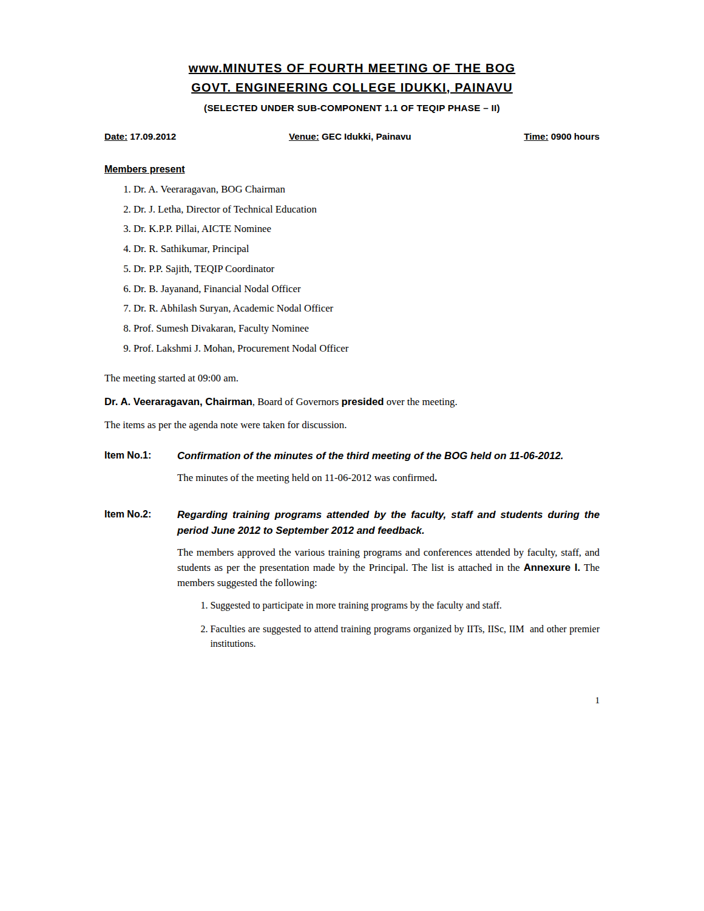www.MINUTES OF FOURTH MEETING OF THE BOG GOVT. ENGINEERING COLLEGE IDUKKI, PAINAVU
(SELECTED UNDER SUB-COMPONENT 1.1 OF TEQIP PHASE – II)
Date: 17.09.2012 Venue: GEC Idukki, Painavu Time: 0900 hours
Members present
Dr. A. Veeraragavan, BOG Chairman
Dr. J. Letha, Director of Technical Education
Dr. K.P.P. Pillai, AICTE Nominee
Dr. R. Sathikumar, Principal
Dr. P.P. Sajith, TEQIP Coordinator
Dr. B. Jayanand, Financial Nodal Officer
Dr. R. Abhilash Suryan, Academic Nodal Officer
Prof. Sumesh Divakaran, Faculty Nominee
Prof. Lakshmi J. Mohan, Procurement Nodal Officer
The meeting started at 09:00 am.
Dr. A. Veeraragavan, Chairman, Board of Governors presided over the meeting.
The items as per the agenda note were taken for discussion.
Item No.1:
Confirmation of the minutes of the third meeting of the BOG held on 11-06-2012.
The minutes of the meeting held on 11-06-2012 was confirmed.
Item No.2:
Regarding training programs attended by the faculty, staff and students during the period June 2012 to September 2012 and feedback.
The members approved the various training programs and conferences attended by faculty, staff, and students as per the presentation made by the Principal. The list is attached in the Annexure I. The members suggested the following:
Suggested to participate in more training programs by the faculty and staff.
Faculties are suggested to attend training programs organized by IITs, IISc, IIM and other premier institutions.
1